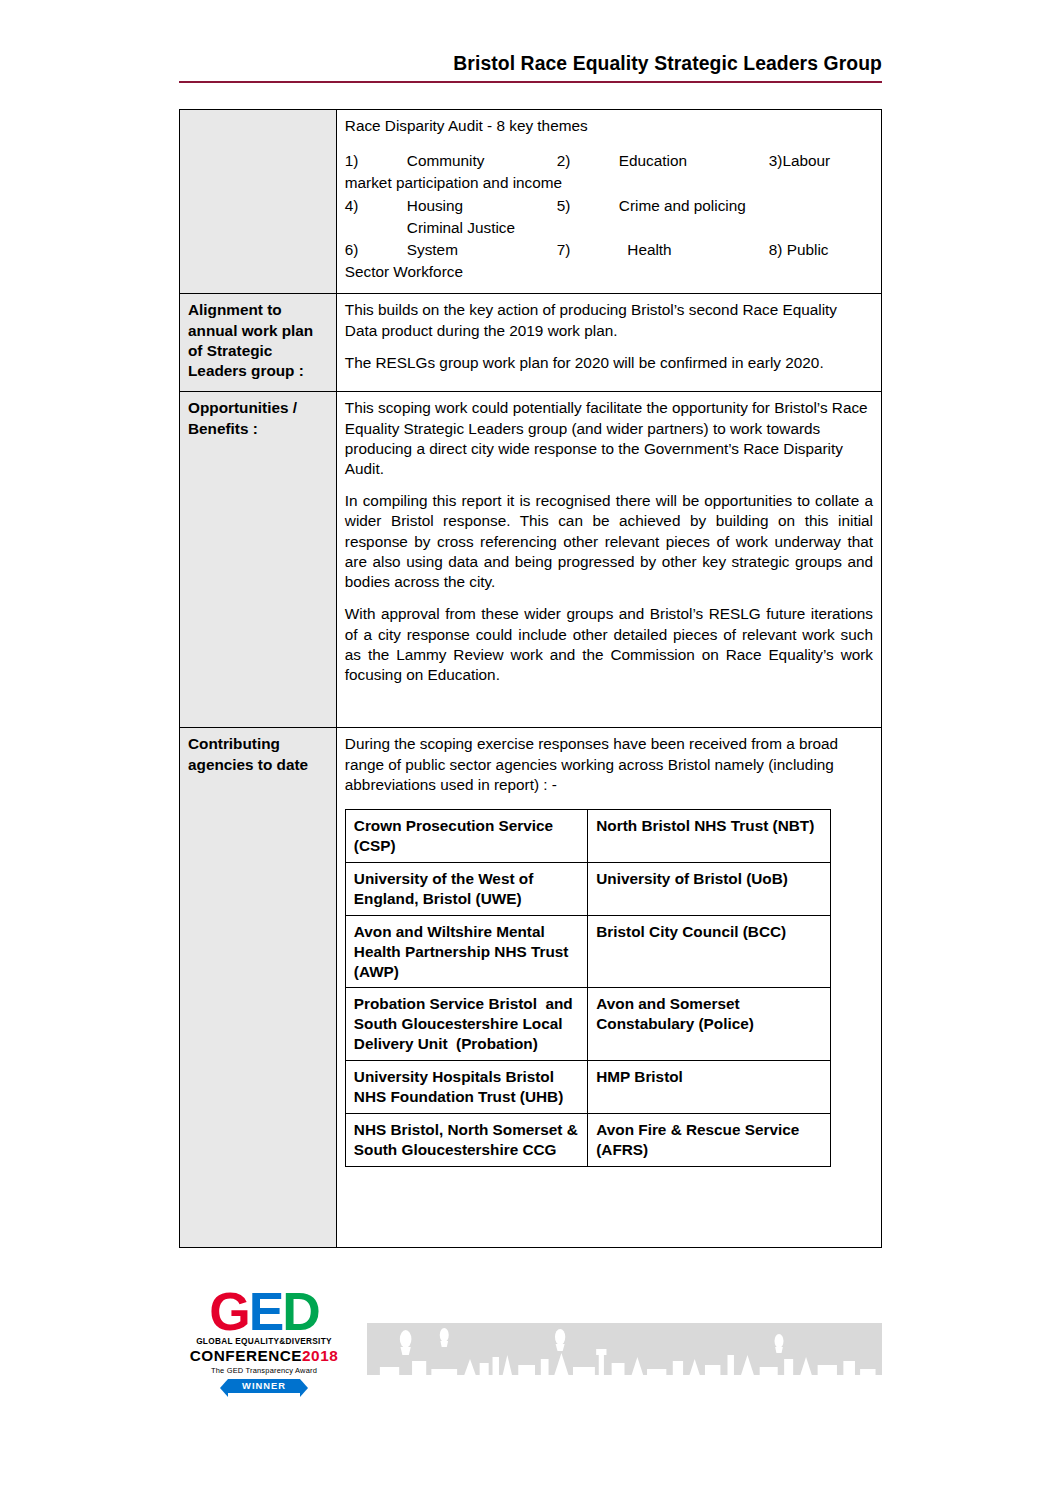Bristol Race Equality Strategic Leaders Group
| | Race Disparity Audit - 8 key themes 1) Community 2) Education 3)Labour market participation and income 4) Housing 5) Crime and policing 6) Criminal Justice System 7) Health 8) Public Sector Workforce |
| Alignment to annual work plan of Strategic Leaders group : | This builds on the key action of producing Bristol’s second Race Equality Data product during the 2019 work plan. The RESLGs group work plan for 2020 will be confirmed in early 2020. |
| Opportunities / Benefits : | This scoping work could potentially facilitate the opportunity for Bristol’s Race Equality Strategic Leaders group (and wider partners) to work towards producing a direct city wide response to the Government’s Race Disparity Audit. In compiling this report it is recognised there will be opportunities to collate a wider Bristol response. This can be achieved by building on this initial response by cross referencing other relevant pieces of work underway that are also using data and being progressed by other key strategic groups and bodies across the city. With approval from these wider groups and Bristol’s RESLG future iterations of a city response could include other detailed pieces of relevant work such as the Lammy Review work and the Commission on Race Equality’s work focusing on Education. |
| Contributing agencies to date | During the scoping exercise responses have been received from a broad range of public sector agencies working across Bristol namely (including abbreviations used in report) : - / Crown Prosecution Service (CSP) / North Bristol NHS Trust (NBT) / / University of the West of England, Bristol (UWE) / University of Bristol (UoB) / / Avon and Wiltshire Mental Health Partnership NHS Trust (AWP) / Bristol City Council (BCC) / / Probation Service Bristol and South Gloucestershire Local Delivery Unit (Probation) / Avon and Somerset Constabulary (Police) / / University Hospitals Bristol NHS Foundation Trust (UHB) / HMP Bristol / / NHS Bristol, North Somerset & South Gloucestershire CCG / Avon Fire & Rescue Service (AFRS) / |
GED
GLOBAL EQUALITY&DIVERSITY
CONFERENCE2018
The GED Transparency Award
WINNER